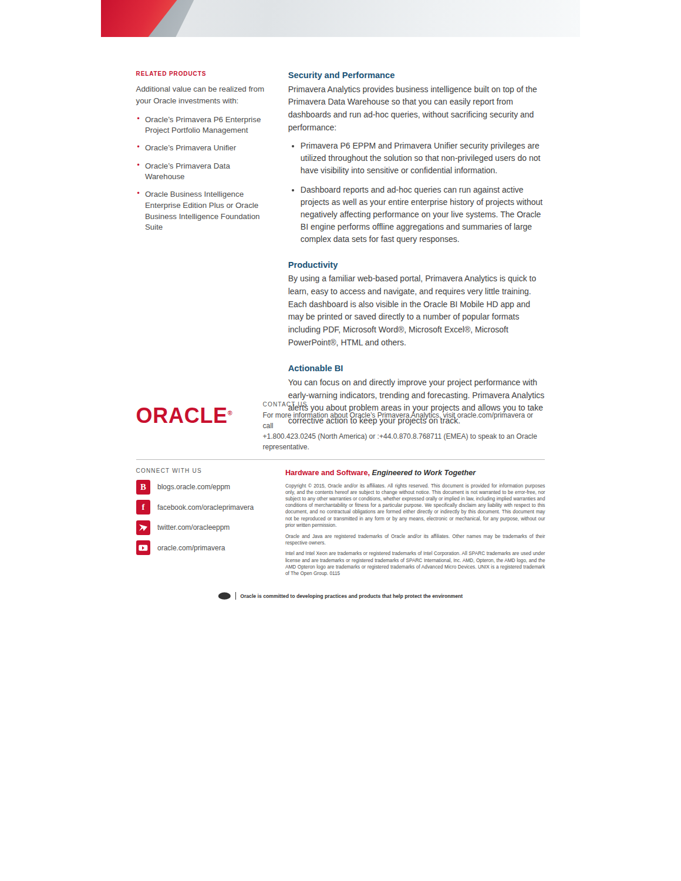Related Products
Additional value can be realized from your Oracle investments with:
Oracle’s Primavera P6 Enterprise Project Portfolio Management
Oracle’s Primavera Unifier
Oracle’s Primavera Data Warehouse
Oracle Business Intelligence Enterprise Edition Plus or Oracle Business Intelligence Foundation Suite
Security and Performance
Primavera Analytics provides business intelligence built on top of the Primavera Data Warehouse so that you can easily report from dashboards and run ad-hoc queries, without sacrificing security and performance:
Primavera P6 EPPM and Primavera Unifier security privileges are utilized throughout the solution so that non-privileged users do not have visibility into sensitive or confidential information.
Dashboard reports and ad-hoc queries can run against active projects as well as your entire enterprise history of projects without negatively affecting performance on your live systems. The Oracle BI engine performs offline aggregations and summaries of large complex data sets for fast query responses.
Productivity
By using a familiar web-based portal, Primavera Analytics is quick to learn, easy to access and navigate, and requires very little training. Each dashboard is also visible in the Oracle BI Mobile HD app and may be printed or saved directly to a number of popular formats including PDF, Microsoft Word®, Microsoft Excel®, Microsoft PowerPoint®, HTML and others.
Actionable BI
You can focus on and directly improve your project performance with early-warning indicators, trending and forecasting. Primavera Analytics alerts you about problem areas in your projects and allows you to take corrective action to keep your projects on track.
ORACLE®
CONTACT US
For more information about Oracle’s Primavera Analytics, visit oracle.com/primavera or call
+1.800.423.0245 (North America) or :+44.0.870.8.768711 (EMEA) to speak to an Oracle representative.
CONNECT WITH US
B
blogs.oracle.com/eppm
f
facebook.com/oracleprimavera
twitter.com/oracleeppm
oracle.com/primavera
Hardware and Software, Engineered to Work Together
Copyright © 2015, Oracle and/or its affiliates. All rights reserved. This document is provided for information purposes only, and the contents hereof are subject to change without notice. This document is not warranted to be error-free, nor subject to any other warranties or conditions, whether expressed orally or implied in law, including implied warranties and conditions of merchantability or fitness for a particular purpose. We specifically disclaim any liability with respect to this document, and no contractual obligations are formed either directly or indirectly by this document. This document may not be reproduced or transmitted in any form or by any means, electronic or mechanical, for any purpose, without our prior written permission.
Oracle and Java are registered trademarks of Oracle and/or its affiliates. Other names may be trademarks of their respective owners.
Intel and Intel Xeon are trademarks or registered trademarks of Intel Corporation. All SPARC trademarks are used under license and are trademarks or registered trademarks of SPARC International, Inc. AMD, Opteron, the AMD logo, and the AMD Opteron logo are trademarks or registered trademarks of Advanced Micro Devices. UNIX is a registered trademark of The Open Group. 0115
Oracle is committed to developing practices and products that help protect the environment